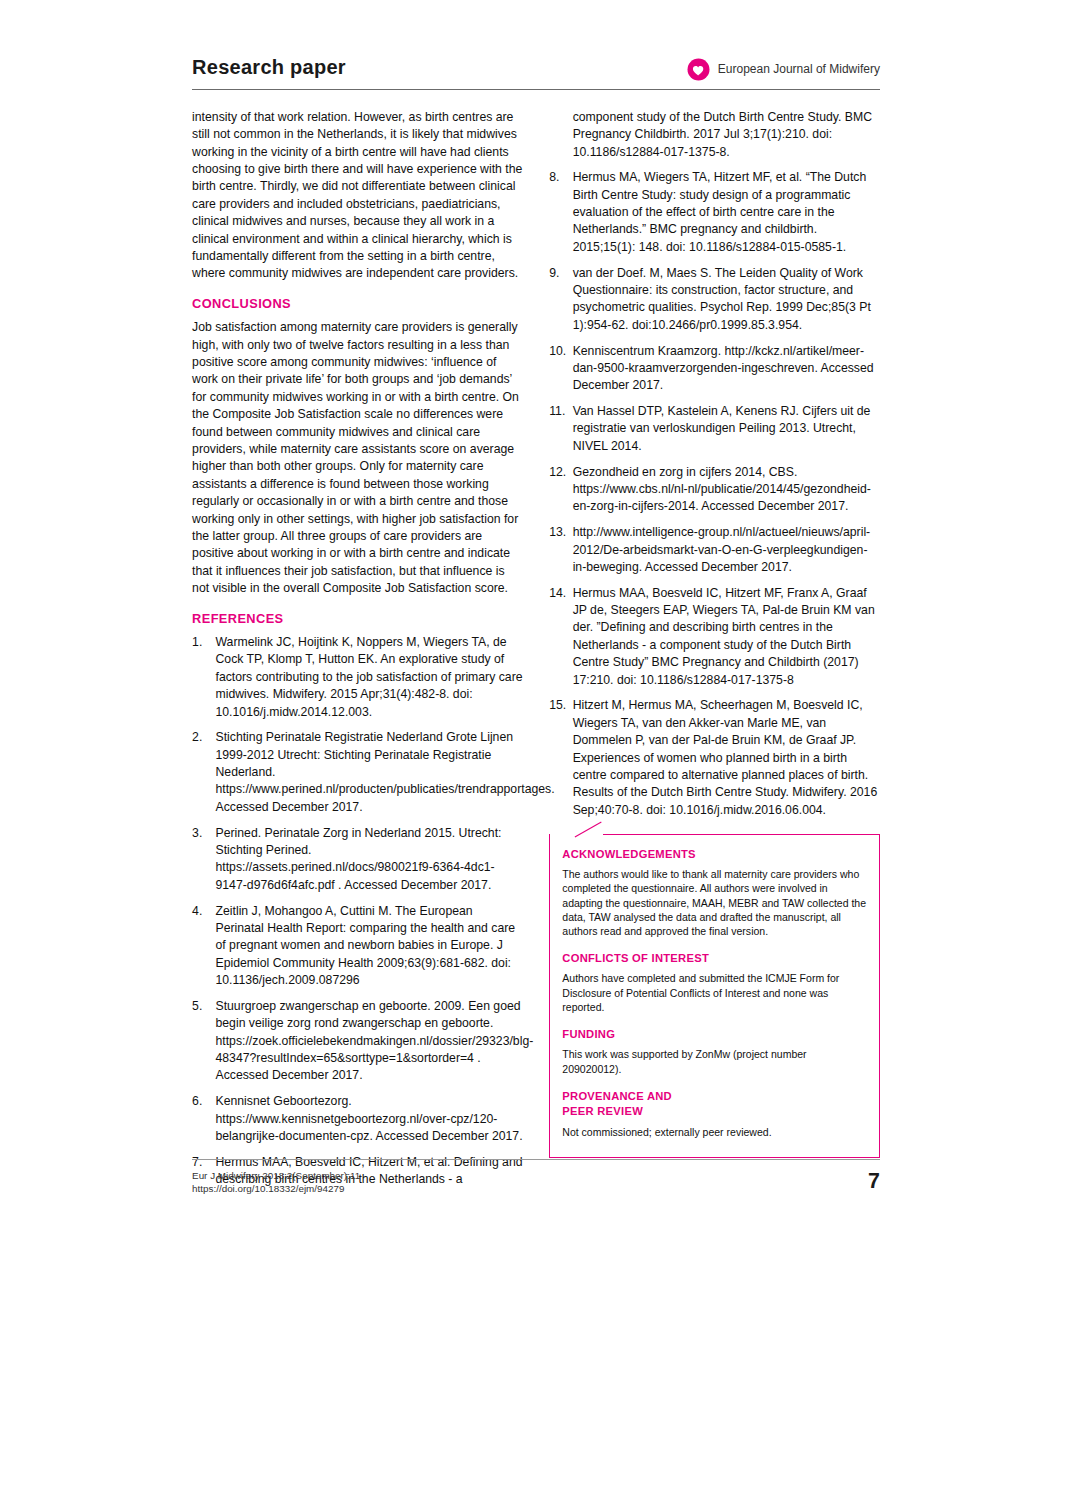Research paper
European Journal of Midwifery
intensity of that work relation. However, as birth centres are still not common in the Netherlands, it is likely that midwives working in the vicinity of a birth centre will have had clients choosing to give birth there and will have experience with the birth centre. Thirdly, we did not differentiate between clinical care providers and included obstetricians, paediatricians, clinical midwives and nurses, because they all work in a clinical environment and within a clinical hierarchy, which is fundamentally different from the setting in a birth centre, where community midwives are independent care providers.
Conclusions
Job satisfaction among maternity care providers is generally high, with only two of twelve factors resulting in a less than positive score among community midwives: ‘influence of work on their private life’ for both groups and ‘job demands’ for community midwives working in or with a birth centre. On the Composite Job Satisfaction scale no differences were found between community midwives and clinical care providers, while maternity care assistants score on average higher than both other groups. Only for maternity care assistants a difference is found between those working regularly or occasionally in or with a birth centre and those working only in other settings, with higher job satisfaction for the latter group. All three groups of care providers are positive about working in or with a birth centre and indicate that it influences their job satisfaction, but that influence is not visible in the overall Composite Job Satisfaction score.
References
Warmelink JC, Hoijtink K, Noppers M, Wiegers TA, de Cock TP, Klomp T, Hutton EK. An explorative study of factors contributing to the job satisfaction of primary care midwives. Midwifery. 2015 Apr;31(4):482-8. doi: 10.1016/j.midw.2014.12.003.
Stichting Perinatale Registratie Nederland Grote Lijnen 1999-2012 Utrecht: Stichting Perinatale Registratie Nederland. https://www.perined.nl/producten/publicaties/trendrapportages. Accessed December 2017.
Perined. Perinatale Zorg in Nederland 2015. Utrecht: Stichting Perined. https://assets.perined.nl/docs/980021f9-6364-4dc1-9147-d976d6f4afc.pdf . Accessed December 2017.
Zeitlin J, Mohangoo A, Cuttini M. The European Perinatal Health Report: comparing the health and care of pregnant women and newborn babies in Europe. J Epidemiol Community Health 2009;63(9):681-682. doi: 10.1136/jech.2009.087296
Stuurgroep zwangerschap en geboorte. 2009. Een goed begin veilige zorg rond zwangerschap en geboorte. https://zoek.officielebekendmakingen.nl/dossier/29323/blg-48347?resultIndex=65&sorttype=1&sortorder=4 . Accessed December 2017.
Kennisnet Geboortezorg. https://www.kennisnetgeboortezorg.nl/over-cpz/120-belangrijke-documenten-cpz. Accessed December 2017.
Hermus MAA, Boesveld IC, Hitzert M, et al. Defining and describing birth centres in the Netherlands - a component study of the Dutch Birth Centre Study. BMC Pregnancy Childbirth. 2017 Jul 3;17(1):210. doi: 10.1186/s12884-017-1375-8.
Hermus MA, Wiegers TA, Hitzert MF, et al. “The Dutch Birth Centre Study: study design of a programmatic evaluation of the effect of birth centre care in the Netherlands.” BMC pregnancy and childbirth. 2015;15(1): 148. doi: 10.1186/s12884-015-0585-1.
van der Doef. M, Maes S. The Leiden Quality of Work Questionnaire: its construction, factor structure, and psychometric qualities. Psychol Rep. 1999 Dec;85(3 Pt 1):954-62. doi:10.2466/pr0.1999.85.3.954.
Kenniscentrum Kraamzorg. http://kckz.nl/artikel/meer-dan-9500-kraamverzorgenden-ingeschreven. Accessed December 2017.
Van Hassel DTP, Kastelein A, Kenens RJ. Cijfers uit de registratie van verloskundigen Peiling 2013. Utrecht, NIVEL 2014.
Gezondheid en zorg in cijfers 2014, CBS. https://www.cbs.nl/nl-nl/publicatie/2014/45/gezondheid-en-zorg-in-cijfers-2014. Accessed December 2017.
http://www.intelligence-group.nl/nl/actueel/nieuws/april-2012/De-arbeidsmarkt-van-O-en-G-verpleegkundigen-in-beweging. Accessed December 2017.
Hermus MAA, Boesveld IC, Hitzert MF, Franx A, Graaf JP de, Steegers EAP, Wiegers TA, Pal-de Bruin KM van der. ”Defining and describing birth centres in the Netherlands - a component study of the Dutch Birth Centre Study” BMC Pregnancy and Childbirth (2017) 17:210. doi: 10.1186/s12884-017-1375-8
Hitzert M, Hermus MA, Scheerhagen M, Boesveld IC, Wiegers TA, van den Akker-van Marle ME, van Dommelen P, van der Pal-de Bruin KM, de Graaf JP. Experiences of women who planned birth in a birth centre compared to alternative planned places of birth. Results of the Dutch Birth Centre Study. Midwifery. 2016 Sep;40:70-8. doi: 10.1016/j.midw.2016.06.004.
Acknowledgements
The authors would like to thank all maternity care providers who completed the questionnaire. All authors were involved in adapting the questionnaire, MAAH, MEBR and TAW collected the data, TAW analysed the data and drafted the manuscript, all authors read and approved the final version.
Conflicts of interest
Authors have completed and submitted the ICMJE Form for Disclosure of Potential Conflicts of Interest and none was reported.
Funding
This work was supported by ZonMw (project number 209020012).
Provenance and
peer review
Not commissioned; externally peer reviewed.
Eur J Midwifery 2018;2(September):11
https://doi.org/10.18332/ejm/94279
7